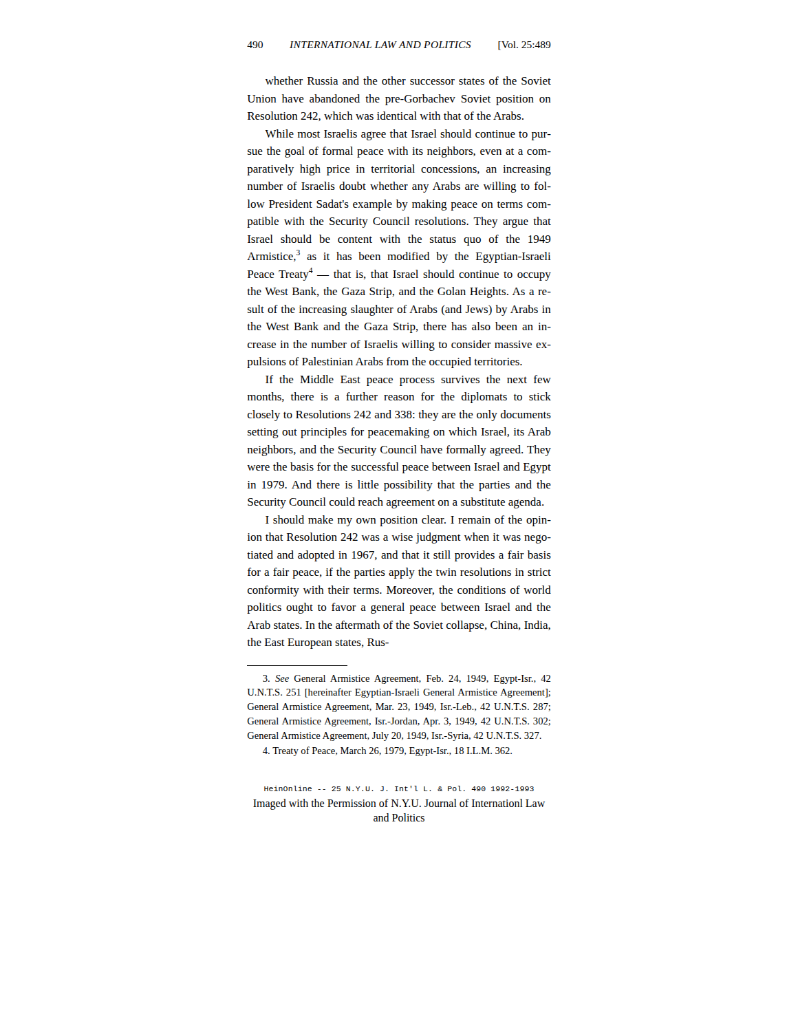490 INTERNATIONAL LAW AND POLITICS [Vol. 25:489
whether Russia and the other successor states of the Soviet Union have abandoned the pre-Gorbachev Soviet position on Resolution 242, which was identical with that of the Arabs.
While most Israelis agree that Israel should continue to pursue the goal of formal peace with its neighbors, even at a comparatively high price in territorial concessions, an increasing number of Israelis doubt whether any Arabs are willing to follow President Sadat's example by making peace on terms compatible with the Security Council resolutions. They argue that Israel should be content with the status quo of the 1949 Armistice,3 as it has been modified by the Egyptian-Israeli Peace Treaty4 — that is, that Israel should continue to occupy the West Bank, the Gaza Strip, and the Golan Heights. As a result of the increasing slaughter of Arabs (and Jews) by Arabs in the West Bank and the Gaza Strip, there has also been an increase in the number of Israelis willing to consider massive expulsions of Palestinian Arabs from the occupied territories.
If the Middle East peace process survives the next few months, there is a further reason for the diplomats to stick closely to Resolutions 242 and 338: they are the only documents setting out principles for peacemaking on which Israel, its Arab neighbors, and the Security Council have formally agreed. They were the basis for the successful peace between Israel and Egypt in 1979. And there is little possibility that the parties and the Security Council could reach agreement on a substitute agenda.
I should make my own position clear. I remain of the opinion that Resolution 242 was a wise judgment when it was negotiated and adopted in 1967, and that it still provides a fair basis for a fair peace, if the parties apply the twin resolutions in strict conformity with their terms. Moreover, the conditions of world politics ought to favor a general peace between Israel and the Arab states. In the aftermath of the Soviet collapse, China, India, the East European states, Rus-
3. See General Armistice Agreement, Feb. 24, 1949, Egypt-Isr., 42 U.N.T.S. 251 [hereinafter Egyptian-Israeli General Armistice Agreement]; General Armistice Agreement, Mar. 23, 1949, Isr.-Leb., 42 U.N.T.S. 287; General Armistice Agreement, Isr.-Jordan, Apr. 3, 1949, 42 U.N.T.S. 302; General Armistice Agreement, July 20, 1949, Isr.-Syria, 42 U.N.T.S. 327.
4. Treaty of Peace, March 26, 1979, Egypt-Isr., 18 I.L.M. 362.
HeinOnline -- 25 N.Y.U. J. Int'l L. & Pol. 490 1992-1993
Imaged with the Permission of N.Y.U. Journal of Internationl Law and Politics